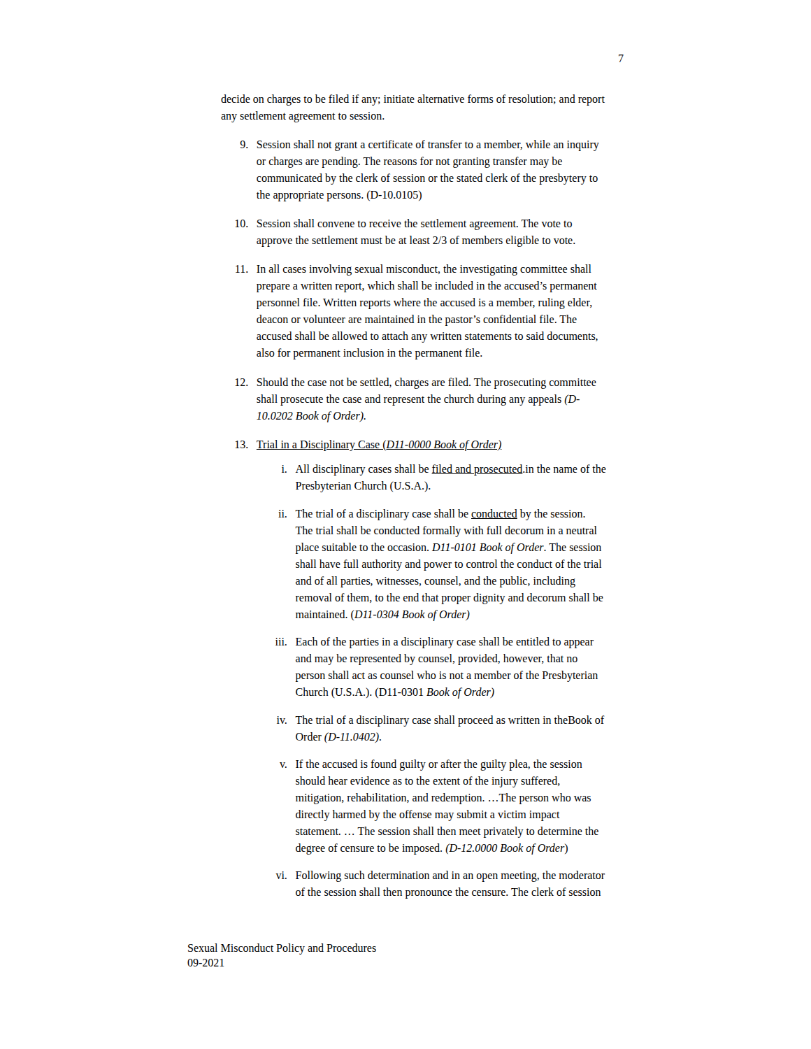7
decide on charges to be filed if any; initiate alternative forms of resolution; and report any settlement agreement to session.
Session shall not grant a certificate of transfer to a member, while an inquiry or charges are pending. The reasons for not granting transfer may be communicated by the clerk of session or the stated clerk of the presbytery to the appropriate persons. (D-10.0105)
Session shall convene to receive the settlement agreement. The vote to approve the settlement must be at least 2/3 of members eligible to vote.
In all cases involving sexual misconduct, the investigating committee shall prepare a written report, which shall be included in the accused’s permanent personnel file. Written reports where the accused is a member, ruling elder, deacon or volunteer are maintained in the pastor’s confidential file. The accused shall be allowed to attach any written statements to said documents, also for permanent inclusion in the permanent file.
Should the case not be settled, charges are filed. The prosecuting committee shall prosecute the case and represent the church during any appeals (D-10.0202 Book of Order).
Trial in a Disciplinary Case (D11-0000 Book of Order)
All disciplinary cases shall be filed and prosecuted.in the name of the Presbyterian Church (U.S.A.).
The trial of a disciplinary case shall be conducted by the session. The trial shall be conducted formally with full decorum in a neutral place suitable to the occasion. D11-0101 Book of Order. The session shall have full authority and power to control the conduct of the trial and of all parties, witnesses, counsel, and the public, including removal of them, to the end that proper dignity and decorum shall be maintained. (D11-0304 Book of Order)
Each of the parties in a disciplinary case shall be entitled to appear and may be represented by counsel, provided, however, that no person shall act as counsel who is not a member of the Presbyterian Church (U.S.A.). (D11-0301 Book of Order)
The trial of a disciplinary case shall proceed as written in theBook of Order (D-11.0402).
If the accused is found guilty or after the guilty plea, the session should hear evidence as to the extent of the injury suffered, mitigation, rehabilitation, and redemption. …The person who was directly harmed by the offense may submit a victim impact statement. … The session shall then meet privately to determine the degree of censure to be imposed. (D-12.0000 Book of Order)
Following such determination and in an open meeting, the moderator of the session shall then pronounce the censure. The clerk of session
Sexual Misconduct Policy and Procedures
09-2021